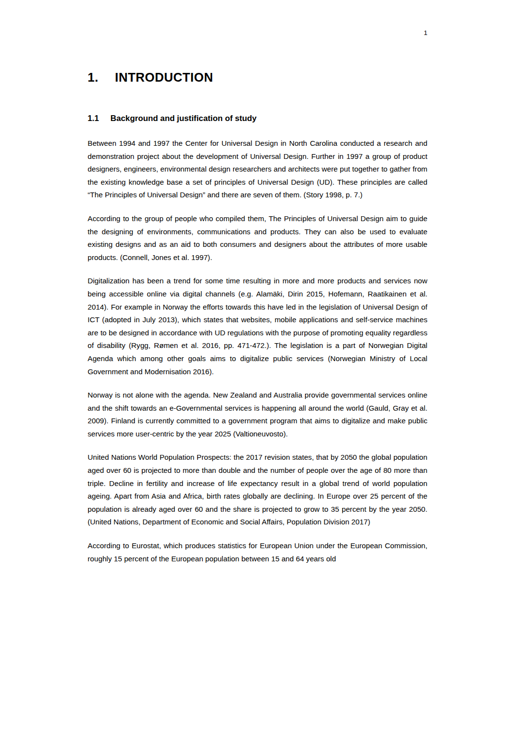1
1. INTRODUCTION
1.1 Background and justification of study
Between 1994 and 1997 the Center for Universal Design in North Carolina conducted a research and demonstration project about the development of Universal Design. Further in 1997 a group of product designers, engineers, environmental design researchers and architects were put together to gather from the existing knowledge base a set of principles of Universal Design (UD). These principles are called “The Principles of Universal Design” and there are seven of them. (Story 1998, p. 7.)
According to the group of people who compiled them, The Principles of Universal Design aim to guide the designing of environments, communications and products. They can also be used to evaluate existing designs and as an aid to both consumers and designers about the attributes of more usable products. (Connell, Jones et al. 1997).
Digitalization has been a trend for some time resulting in more and more products and services now being accessible online via digital channels (e.g. Alamäki, Dirin 2015, Hofemann, Raatikainen et al. 2014). For example in Norway the efforts towards this have led in the legislation of Universal Design of ICT (adopted in July 2013), which states that websites, mobile applications and self-service machines are to be designed in accordance with UD regulations with the purpose of promoting equality regardless of disability (Rygg, Rømen et al. 2016, pp. 471-472.). The legislation is a part of Norwegian Digital Agenda which among other goals aims to digitalize public services (Norwegian Ministry of Local Government and Modernisation 2016).
Norway is not alone with the agenda. New Zealand and Australia provide governmental services online and the shift towards an e-Governmental services is happening all around the world (Gauld, Gray et al. 2009). Finland is currently committed to a government program that aims to digitalize and make public services more user-centric by the year 2025 (Valtioneuvosto).
United Nations World Population Prospects: the 2017 revision states, that by 2050 the global population aged over 60 is projected to more than double and the number of people over the age of 80 more than triple. Decline in fertility and increase of life expectancy result in a global trend of world population ageing. Apart from Asia and Africa, birth rates globally are declining. In Europe over 25 percent of the population is already aged over 60 and the share is projected to grow to 35 percent by the year 2050. (United Nations, Department of Economic and Social Affairs, Population Division 2017)
According to Eurostat, which produces statistics for European Union under the European Commission, roughly 15 percent of the European population between 15 and 64 years old